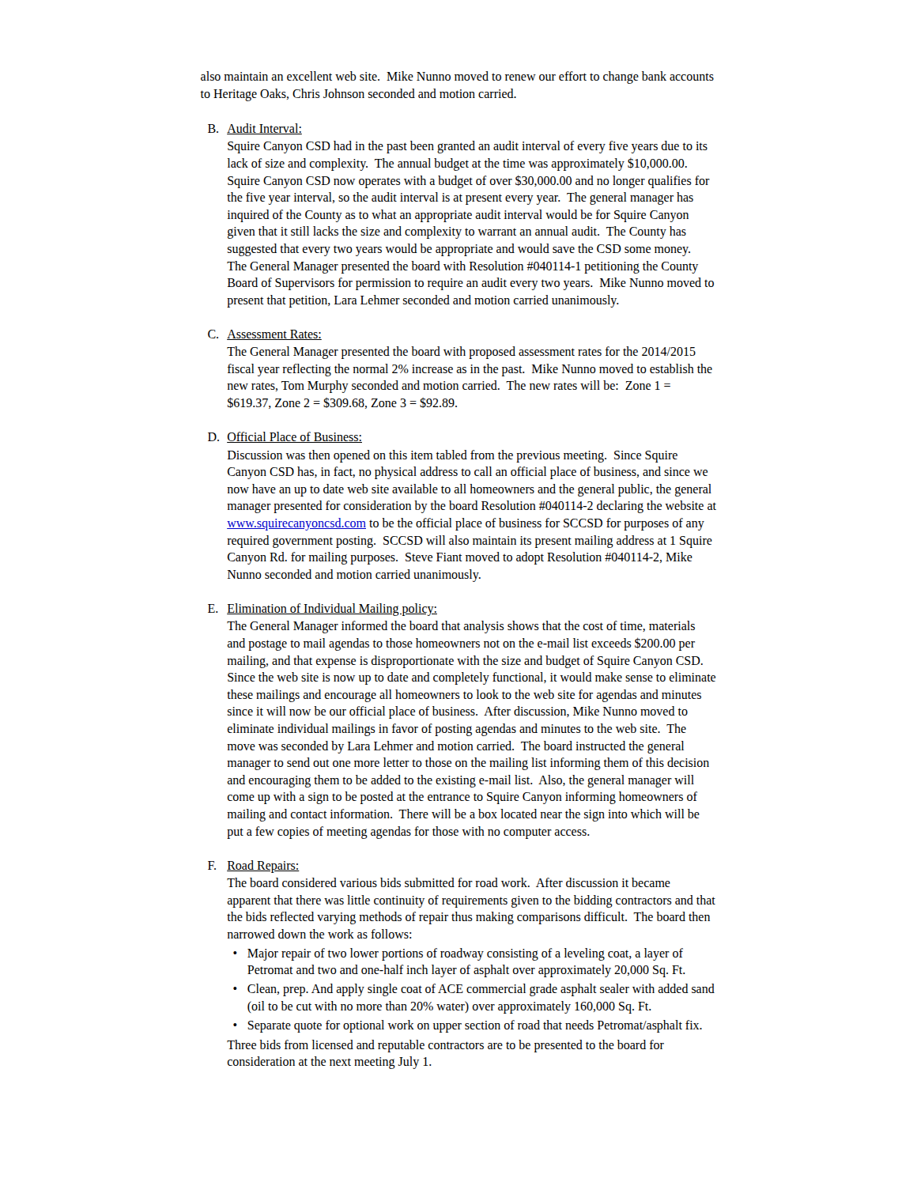also maintain an excellent web site. Mike Nunno moved to renew our effort to change bank accounts to Heritage Oaks, Chris Johnson seconded and motion carried.
B. Audit Interval: Squire Canyon CSD had in the past been granted an audit interval of every five years due to its lack of size and complexity. The annual budget at the time was approximately $10,000.00. Squire Canyon CSD now operates with a budget of over $30,000.00 and no longer qualifies for the five year interval, so the audit interval is at present every year. The general manager has inquired of the County as to what an appropriate audit interval would be for Squire Canyon given that it still lacks the size and complexity to warrant an annual audit. The County has suggested that every two years would be appropriate and would save the CSD some money. The General Manager presented the board with Resolution #040114-1 petitioning the County Board of Supervisors for permission to require an audit every two years. Mike Nunno moved to present that petition, Lara Lehmer seconded and motion carried unanimously.
C. Assessment Rates: The General Manager presented the board with proposed assessment rates for the 2014/2015 fiscal year reflecting the normal 2% increase as in the past. Mike Nunno moved to establish the new rates, Tom Murphy seconded and motion carried. The new rates will be: Zone 1 = $619.37, Zone 2 = $309.68, Zone 3 = $92.89.
D. Official Place of Business: Discussion was then opened on this item tabled from the previous meeting. Since Squire Canyon CSD has, in fact, no physical address to call an official place of business, and since we now have an up to date web site available to all homeowners and the general public, the general manager presented for consideration by the board Resolution #040114-2 declaring the website at www.squirecanyoncsd.com to be the official place of business for SCCSD for purposes of any required government posting. SCCSD will also maintain its present mailing address at 1 Squire Canyon Rd. for mailing purposes. Steve Fiant moved to adopt Resolution #040114-2, Mike Nunno seconded and motion carried unanimously.
E. Elimination of Individual Mailing policy: The General Manager informed the board that analysis shows that the cost of time, materials and postage to mail agendas to those homeowners not on the e-mail list exceeds $200.00 per mailing, and that expense is disproportionate with the size and budget of Squire Canyon CSD. Since the web site is now up to date and completely functional, it would make sense to eliminate these mailings and encourage all homeowners to look to the web site for agendas and minutes since it will now be our official place of business. After discussion, Mike Nunno moved to eliminate individual mailings in favor of posting agendas and minutes to the web site. The move was seconded by Lara Lehmer and motion carried. The board instructed the general manager to send out one more letter to those on the mailing list informing them of this decision and encouraging them to be added to the existing e-mail list. Also, the general manager will come up with a sign to be posted at the entrance to Squire Canyon informing homeowners of mailing and contact information. There will be a box located near the sign into which will be put a few copies of meeting agendas for those with no computer access.
F. Road Repairs: The board considered various bids submitted for road work. After discussion it became apparent that there was little continuity of requirements given to the bidding contractors and that the bids reflected varying methods of repair thus making comparisons difficult. The board then narrowed down the work as follows:
Major repair of two lower portions of roadway consisting of a leveling coat, a layer of Petromat and two and one-half inch layer of asphalt over approximately 20,000 Sq. Ft.
Clean, prep. And apply single coat of ACE commercial grade asphalt sealer with added sand (oil to be cut with no more than 20% water) over approximately 160,000 Sq. Ft.
Separate quote for optional work on upper section of road that needs Petromat/asphalt fix.
Three bids from licensed and reputable contractors are to be presented to the board for consideration at the next meeting July 1.